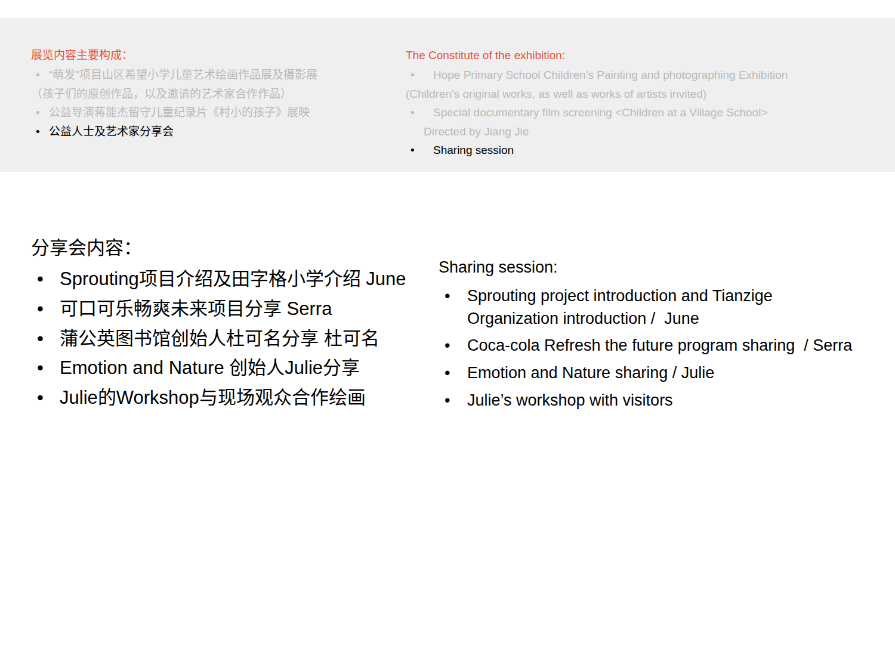展览内容主要构成：
“萌发”项目山区希望小学儿童艺术绘画作品展及摄影展
（孩子们的原创作品，以及邀请的艺术家合作作品）
公益导演蒋能杰留守儿童纪录片《村小的孩子》展映
公益人士及艺术家分享会
The Constitute of the exhibition:
Hope Primary School Children’s Painting and photographing Exhibition
(Children's original works, as well as works of artists invited)
Special documentary film screening <Children at a Village School>
Directed by Jiang Jie
Sharing session
分享会内容：
Sprouting项目介绍及田字格小学介绍 June
可口可乐畅爽未来项目分享 Serra
蒲公英图书馆创始人杜可名分享 杜可名
Emotion and Nature 创始人Julie分享
Julie的Workshop与现场观众合作绘画
Sharing session:
Sprouting project introduction and Tianzige Organization introduction / June
Coca-cola Refresh the future program sharing / Serra
Emotion and Nature sharing / Julie
Julie’s workshop with visitors